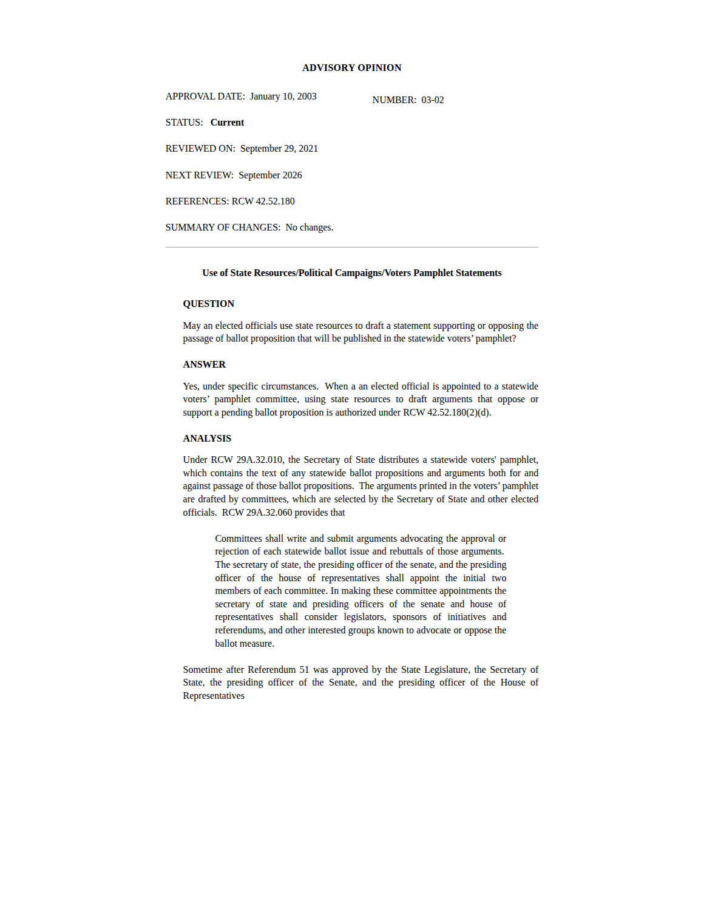ADVISORY OPINION
APPROVAL DATE: January 10, 2003 NUMBER: 03-02
STATUS: Current
REVIEWED ON: September 29, 2021
NEXT REVIEW: September 2026
REFERENCES: RCW 42.52.180
SUMMARY OF CHANGES: No changes.
Use of State Resources/Political Campaigns/Voters Pamphlet Statements
QUESTION
May an elected officials use state resources to draft a statement supporting or opposing the passage of ballot proposition that will be published in the statewide voters’ pamphlet?
ANSWER
Yes, under specific circumstances. When a an elected official is appointed to a statewide voters’ pamphlet committee, using state resources to draft arguments that oppose or support a pending ballot proposition is authorized under RCW 42.52.180(2)(d).
ANALYSIS
Under RCW 29A.32.010, the Secretary of State distributes a statewide voters' pamphlet, which contains the text of any statewide ballot propositions and arguments both for and against passage of those ballot propositions. The arguments printed in the voters’ pamphlet are drafted by committees, which are selected by the Secretary of State and other elected officials. RCW 29A.32.060 provides that
Committees shall write and submit arguments advocating the approval or rejection of each statewide ballot issue and rebuttals of those arguments. The secretary of state, the presiding officer of the senate, and the presiding officer of the house of representatives shall appoint the initial two members of each committee. In making these committee appointments the secretary of state and presiding officers of the senate and house of representatives shall consider legislators, sponsors of initiatives and referendums, and other interested groups known to advocate or oppose the ballot measure.
Sometime after Referendum 51 was approved by the State Legislature, the Secretary of State, the presiding officer of the Senate, and the presiding officer of the House of Representatives